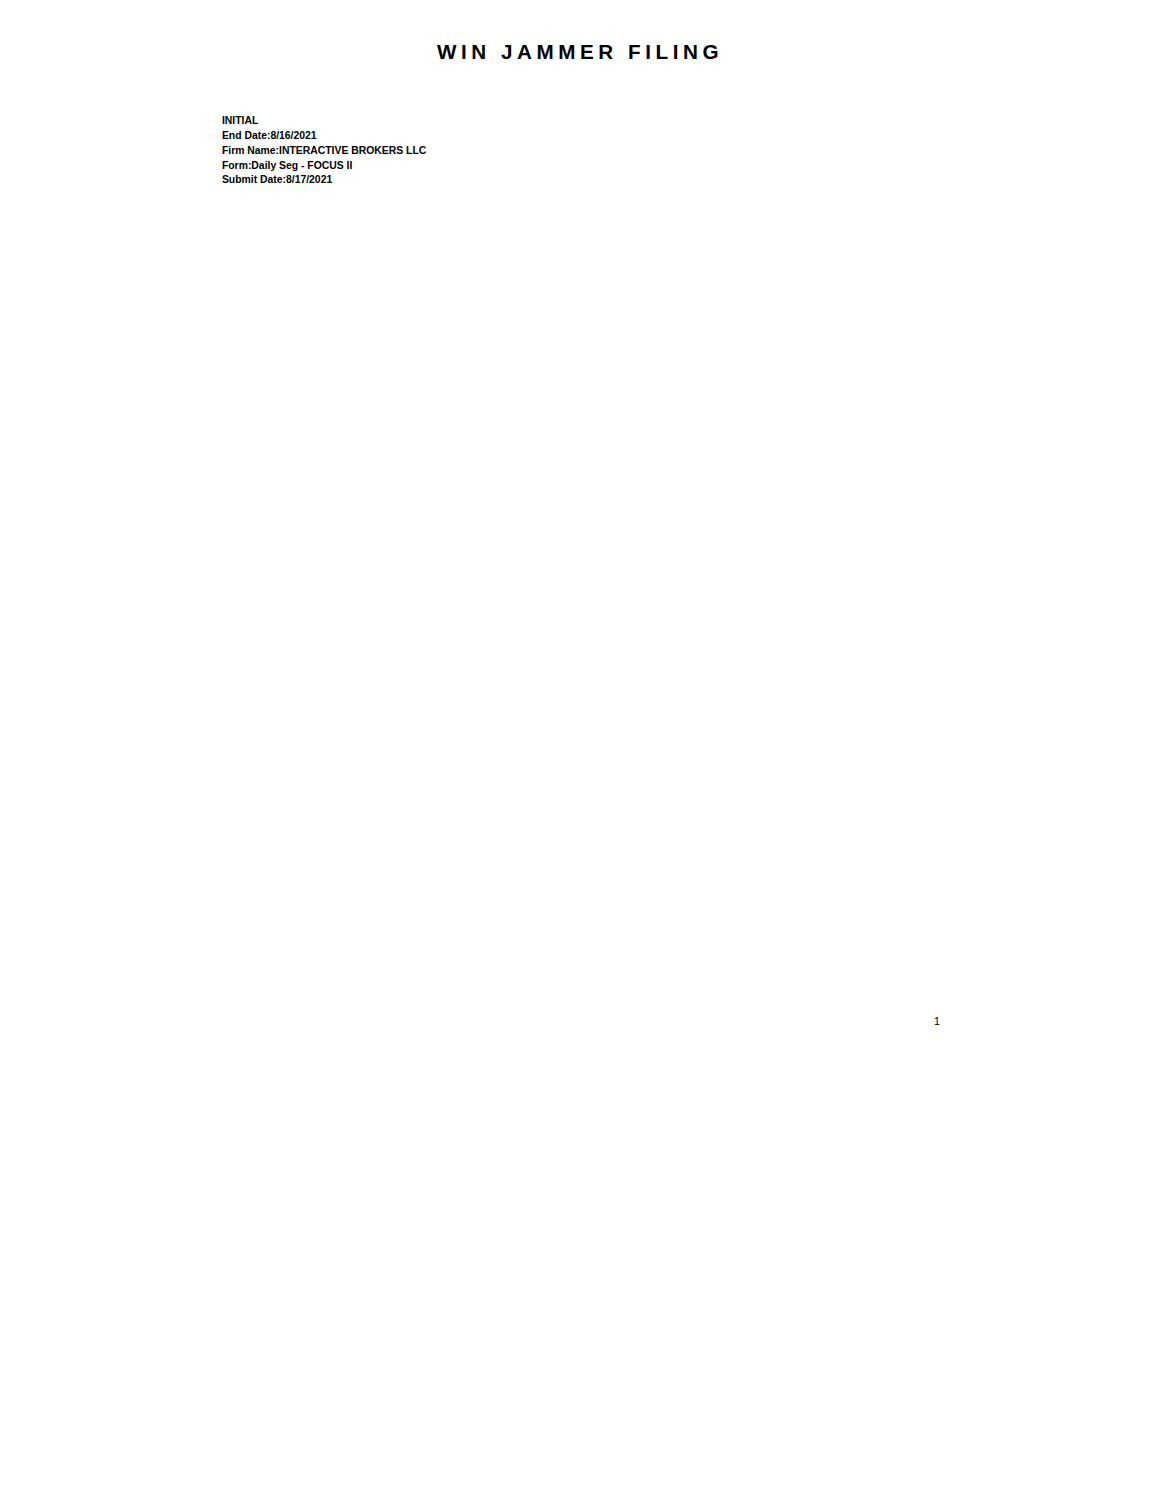WIN JAMMER FILING
INITIAL
End Date:8/16/2021
Firm Name:INTERACTIVE BROKERS LLC
Form:Daily Seg - FOCUS II
Submit Date:8/17/2021
1